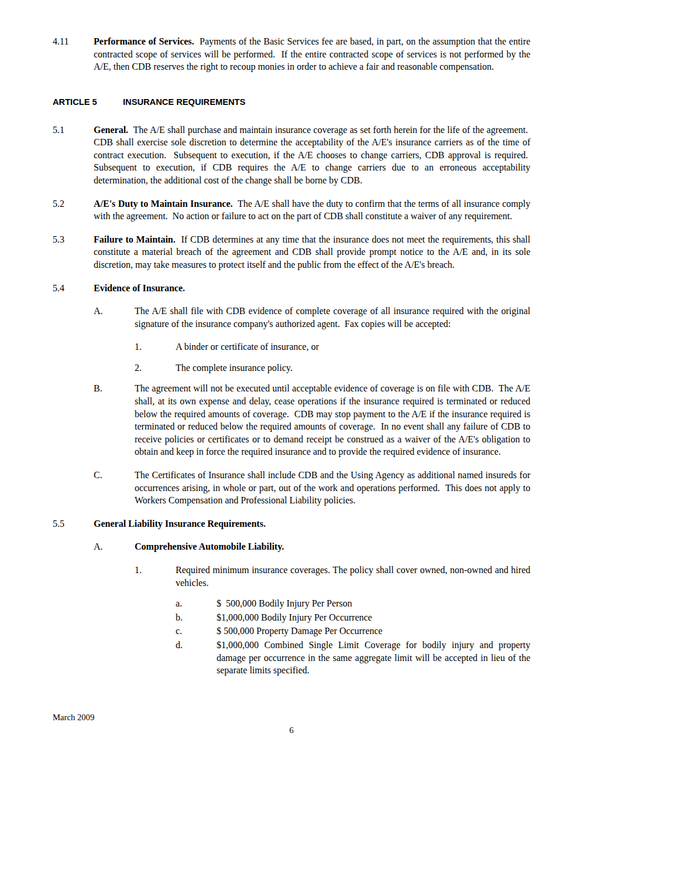4.11
Performance of Services. Payments of the Basic Services fee are based, in part, on the assumption that the entire contracted scope of services will be performed. If the entire contracted scope of services is not performed by the A/E, then CDB reserves the right to recoup monies in order to achieve a fair and reasonable compensation.
ARTICLE 5
INSURANCE REQUIREMENTS
5.1
General. The A/E shall purchase and maintain insurance coverage as set forth herein for the life of the agreement. CDB shall exercise sole discretion to determine the acceptability of the A/E's insurance carriers as of the time of contract execution. Subsequent to execution, if the A/E chooses to change carriers, CDB approval is required. Subsequent to execution, if CDB requires the A/E to change carriers due to an erroneous acceptability determination, the additional cost of the change shall be borne by CDB.
5.2
A/E's Duty to Maintain Insurance. The A/E shall have the duty to confirm that the terms of all insurance comply with the agreement. No action or failure to act on the part of CDB shall constitute a waiver of any requirement.
5.3
Failure to Maintain. If CDB determines at any time that the insurance does not meet the requirements, this shall constitute a material breach of the agreement and CDB shall provide prompt notice to the A/E and, in its sole discretion, may take measures to protect itself and the public from the effect of the A/E's breach.
5.4
Evidence of Insurance.
A.
The A/E shall file with CDB evidence of complete coverage of all insurance required with the original signature of the insurance company's authorized agent. Fax copies will be accepted:
1.
A binder or certificate of insurance, or
2.
The complete insurance policy.
B.
The agreement will not be executed until acceptable evidence of coverage is on file with CDB. The A/E shall, at its own expense and delay, cease operations if the insurance required is terminated or reduced below the required amounts of coverage. CDB may stop payment to the A/E if the insurance required is terminated or reduced below the required amounts of coverage. In no event shall any failure of CDB to receive policies or certificates or to demand receipt be construed as a waiver of the A/E's obligation to obtain and keep in force the required insurance and to provide the required evidence of insurance.
C.
The Certificates of Insurance shall include CDB and the Using Agency as additional named insureds for occurrences arising, in whole or part, out of the work and operations performed. This does not apply to Workers Compensation and Professional Liability policies.
5.5
General Liability Insurance Requirements.
A.
Comprehensive Automobile Liability.
1.
Required minimum insurance coverages. The policy shall cover owned, non-owned and hired vehicles.
a.
$ 500,000 Bodily Injury Per Person
b.
$1,000,000 Bodily Injury Per Occurrence
c.
$ 500,000 Property Damage Per Occurrence
d.
$1,000,000 Combined Single Limit Coverage for bodily injury and property damage per occurrence in the same aggregate limit will be accepted in lieu of the separate limits specified.
March 2009
6